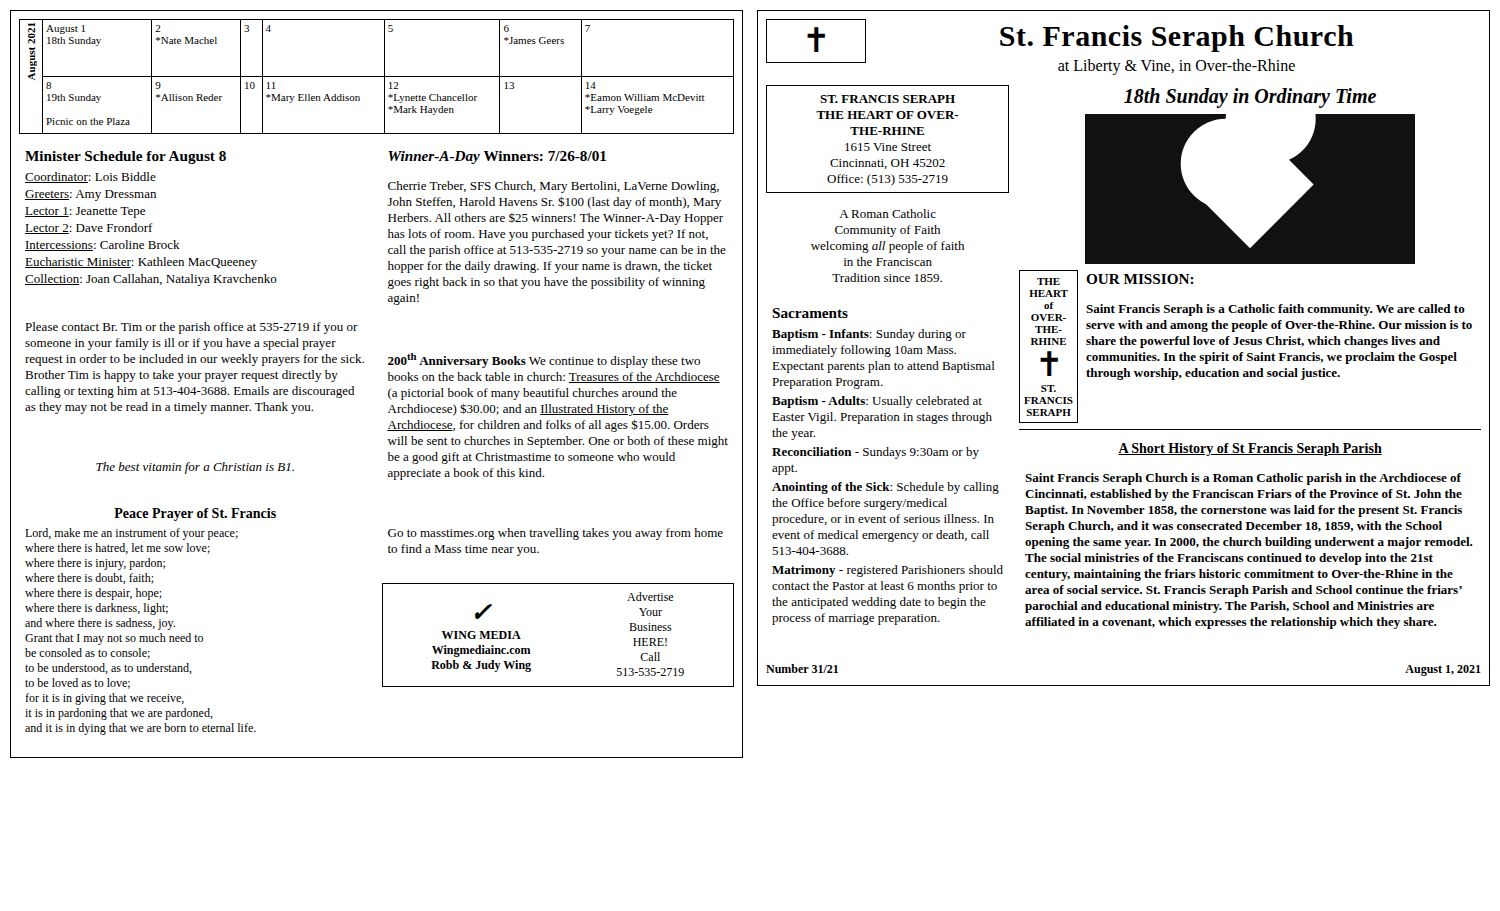| August 2021 | August 1 18th Sunday | 2 *Nate Machel | 3 | 4 | 5 | 6 *James Geers | 7 |
| 8 19th Sunday Picnic on the Plaza | 9 *Allison Reder | 10 | 11 *Mary Ellen Addison | 12 *Lynette Chancellor *Mark Hayden | 13 | 14 *Eamon William McDevitt *Larry Voegele |
Minister Schedule for August 8
Coordinator: Lois Biddle
Greeters: Amy Dressman
Lector 1: Jeanette Tepe
Lector 2: Dave Frondorf
Intercessions: Caroline Brock
Eucharistic Minister: Kathleen MacQueeney
Collection: Joan Callahan, Nataliya Kravchenko
Please contact Br. Tim or the parish office at 535-2719 if you or someone in your family is ill or if you have a special prayer request in order to be included in our weekly prayers for the sick. Brother Tim is happy to take your prayer request directly by calling or texting him at 513-404-3688. Emails are discouraged as they may not be read in a timely manner. Thank you.
The best vitamin for a Christian is B1.
Peace Prayer of St. Francis
Lord, make me an instrument of your peace;
where there is hatred, let me sow love;
where there is injury, pardon;
where there is doubt, faith;
where there is despair, hope;
where there is darkness, light;
and where there is sadness, joy.
Grant that I may not so much need to
be consoled as to console;
to be understood, as to understand,
to be loved as to love;
for it is in giving that we receive,
it is in pardoning that we are pardoned,
and it is in dying that we are born to eternal life.
Winner-A-Day Winners: 7/26-8/01
Cherrie Treber, SFS Church, Mary Bertolini, LaVerne Dowling, John Steffen, Harold Havens Sr. $100 (last day of month), Mary Herbers. All others are $25 winners! The Winner-A-Day Hopper has lots of room. Have you purchased your tickets yet? If not, call the parish office at 513-535-2719 so your name can be in the hopper for the daily drawing. If your name is drawn, the ticket goes right back in so that you have the possibility of winning again!
200th Anniversary Books We continue to display these two books on the back table in church: Treasures of the Archdiocese (a pictorial book of many beautiful churches around the Archdiocese) $30.00; and an Illustrated History of the Archdiocese, for children and folks of all ages $15.00. Orders will be sent to churches in September. One or both of these might be a good gift at Christmastime to someone who would appreciate a book of this kind.
Go to masstimes.org when travelling takes you away from home to find a Mass time near you.
✓
WING MEDIA
Wingmediainc.com
Robb & Judy Wing
Advertise
Your
Business
HERE!
Call
513-535-2719
✝
St. Francis Seraph Church
at Liberty & Vine, in Over-the-Rhine
ST. FRANCIS SERAPH
THE HEART OF OVER-
THE-RHINE
1615 Vine Street
Cincinnati, OH 45202
Office: (513) 535-2719
A Roman Catholic
Community of Faith
welcoming all people of faith
in the Franciscan
Tradition since 1859.
Sacraments
Baptism - Infants: Sunday during or immediately following 10am Mass. Expectant parents plan to attend Baptismal Preparation Program.
Baptism - Adults: Usually celebrated at Easter Vigil. Preparation in stages through the year.
Reconciliation - Sundays 9:30am or by appt.
Anointing of the Sick: Schedule by calling the Office before surgery/medical procedure, or in event of serious illness. In event of medical emergency or death, call 513-404-3688.
Matrimony - registered Parishioners should contact the Pastor at least 6 months prior to the anticipated wedding date to begin the process of marriage preparation.
18th Sunday in Ordinary Time
THE HEART
of
OVER-THE-RHINE
✝
ST. FRANCIS
SERAPH
OUR MISSION:
Saint Francis Seraph is a Catholic faith community. We are called to serve with and among the people of Over-the-Rhine. Our mission is to share the powerful love of Jesus Christ, which changes lives and communities. In the spirit of Saint Francis, we proclaim the Gospel through worship, education and social justice.
A Short History of St Francis Seraph Parish
Saint Francis Seraph Church is a Roman Catholic parish in the Archdiocese of Cincinnati, established by the Franciscan Friars of the Province of St. John the Baptist. In November 1858, the cornerstone was laid for the present St. Francis Seraph Church, and it was consecrated December 18, 1859, with the School opening the same year. In 2000, the church building underwent a major remodel. The social ministries of the Franciscans continued to develop into the 21st century, maintaining the friars historic commitment to Over-the-Rhine in the area of social service. St. Francis Seraph Parish and School continue the friars’ parochial and educational ministry. The Parish, School and Ministries are affiliated in a covenant, which expresses the relationship which they share.
Number 31/21
August 1, 2021